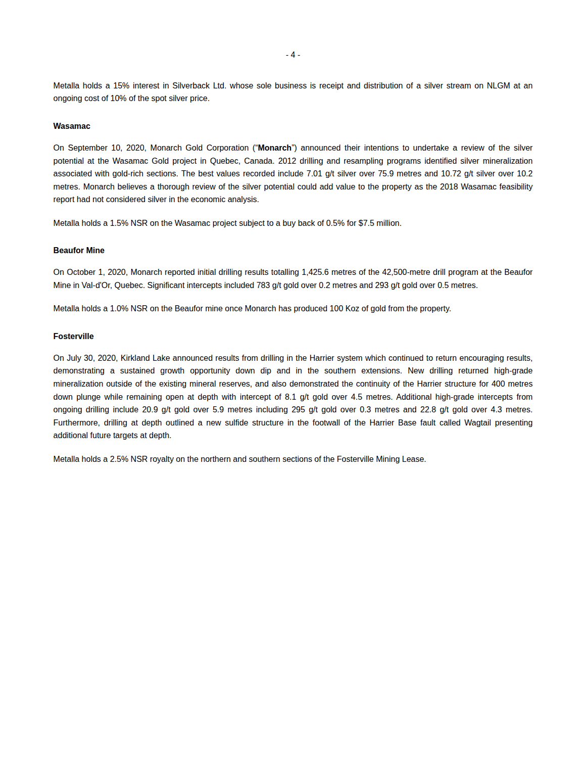- 4 -
Metalla holds a 15% interest in Silverback Ltd. whose sole business is receipt and distribution of a silver stream on NLGM at an ongoing cost of 10% of the spot silver price.
Wasamac
On September 10, 2020, Monarch Gold Corporation (“Monarch”) announced their intentions to undertake a review of the silver potential at the Wasamac Gold project in Quebec, Canada. 2012 drilling and resampling programs identified silver mineralization associated with gold-rich sections. The best values recorded include 7.01 g/t silver over 75.9 metres and 10.72 g/t silver over 10.2 metres. Monarch believes a thorough review of the silver potential could add value to the property as the 2018 Wasamac feasibility report had not considered silver in the economic analysis.
Metalla holds a 1.5% NSR on the Wasamac project subject to a buy back of 0.5% for $7.5 million.
Beaufor Mine
On October 1, 2020, Monarch reported initial drilling results totalling 1,425.6 metres of the 42,500-metre drill program at the Beaufor Mine in Val-d'Or, Quebec. Significant intercepts included 783 g/t gold over 0.2 metres and 293 g/t gold over 0.5 metres.
Metalla holds a 1.0% NSR on the Beaufor mine once Monarch has produced 100 Koz of gold from the property.
Fosterville
On July 30, 2020, Kirkland Lake announced results from drilling in the Harrier system which continued to return encouraging results, demonstrating a sustained growth opportunity down dip and in the southern extensions. New drilling returned high-grade mineralization outside of the existing mineral reserves, and also demonstrated the continuity of the Harrier structure for 400 metres down plunge while remaining open at depth with intercept of 8.1 g/t gold over 4.5 metres. Additional high-grade intercepts from ongoing drilling include 20.9 g/t gold over 5.9 metres including 295 g/t gold over 0.3 metres and 22.8 g/t gold over 4.3 metres. Furthermore, drilling at depth outlined a new sulfide structure in the footwall of the Harrier Base fault called Wagtail presenting additional future targets at depth.
Metalla holds a 2.5% NSR royalty on the northern and southern sections of the Fosterville Mining Lease.